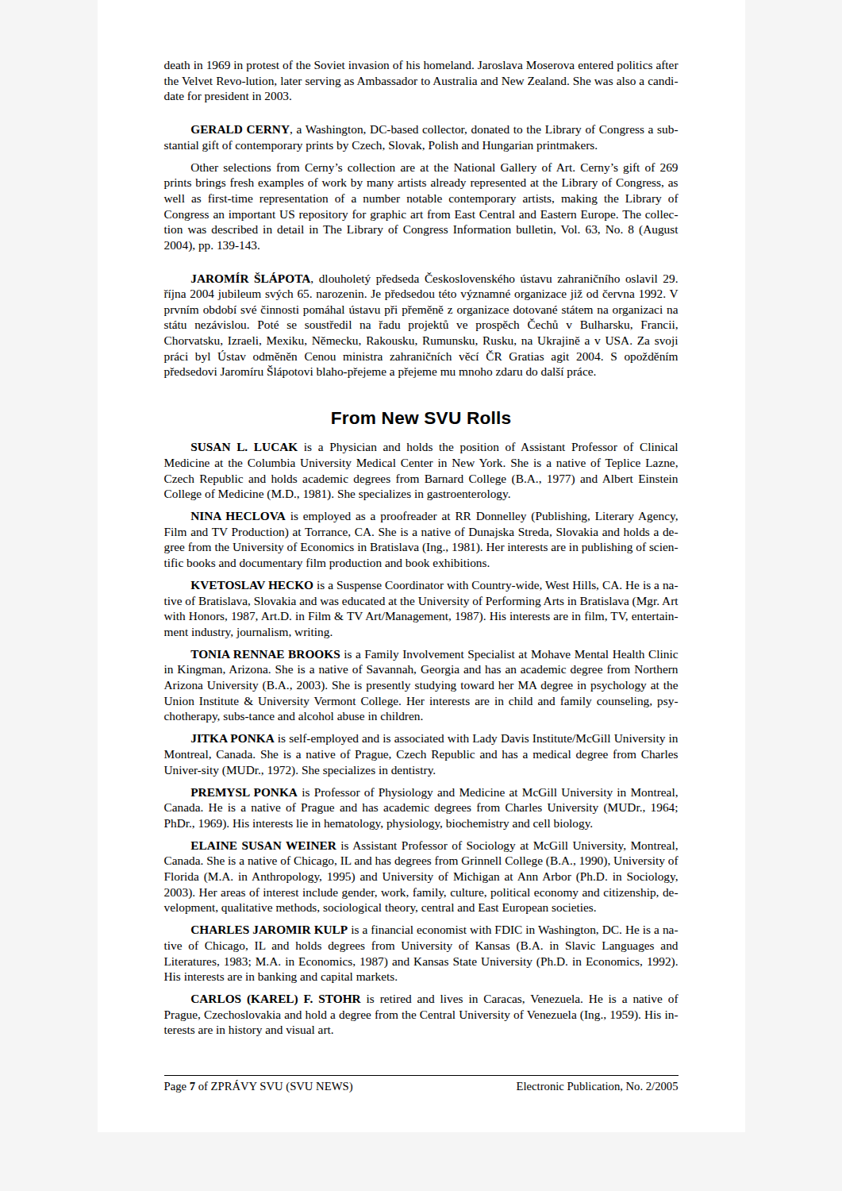death in 1969 in protest of the Soviet invasion of his homeland. Jaroslava Moserova entered politics after the Velvet Revo-lution, later serving as Ambassador to Australia and New Zealand. She was also a candidate for president in 2003.
GERALD CERNY, a Washington, DC-based collector, donated to the Library of Congress a substantial gift of contemporary prints by Czech, Slovak, Polish and Hungarian printmakers.
Other selections from Cerny’s collection are at the National Gallery of Art. Cerny’s gift of 269 prints brings fresh examples of work by many artists already represented at the Library of Congress, as well as first-time representation of a number notable contemporary artists, making the Library of Congress an important US repository for graphic art from East Central and Eastern Europe. The collection was described in detail in The Library of Congress Information bulletin, Vol. 63, No. 8 (August 2004), pp. 139-143.
JAROMÍR ŠLÁPOTA, dlouholetý předseda Československého ústavu zahraničního oslavil 29. října 2004 jubileum svých 65. narozenin. Je předsedou této významné organizace již od června 1992. V prvním období své činnosti pomáhal ústavu při přeměně z organizace dotované státem na organizaci na státu nezávislou. Poté se soustředil na řadu projektů ve prospěch Čechů v Bulharsku, Francii, Chorvatsku, Izraeli, Mexiku, Německu, Rakousku, Rumunsku, Rusku, na Ukrajině a v USA. Za svoji práci byl Ústav odměněn Cenou ministra zahraničních věcí ČR Gratias agit 2004. S opožděním předsedovi Jaromíru Šlápotovi blaho-přejeme a přejeme mu mnoho zdaru do další práce.
From New SVU Rolls
SUSAN L. LUCAK is a Physician and holds the position of Assistant Professor of Clinical Medicine at the Columbia University Medical Center in New York. She is a native of Teplice Lazne, Czech Republic and holds academic degrees from Barnard College (B.A., 1977) and Albert Einstein College of Medicine (M.D., 1981). She specializes in gastroenterology.
NINA HECLOVA is employed as a proofreader at RR Donnelley (Publishing, Literary Agency, Film and TV Production) at Torrance, CA. She is a native of Dunajska Streda, Slovakia and holds a degree from the University of Economics in Bratislava (Ing., 1981). Her interests are in publishing of scientific books and documentary film production and book exhibitions.
KVETOSLAV HECKO is a Suspense Coordinator with Country-wide, West Hills, CA. He is a native of Bratislava, Slovakia and was educated at the University of Performing Arts in Bratislava (Mgr. Art with Honors, 1987, Art.D. in Film & TV Art/Management, 1987). His interests are in film, TV, entertainment industry, journalism, writing.
TONIA RENNAE BROOKS is a Family Involvement Specialist at Mohave Mental Health Clinic in Kingman, Arizona. She is a native of Savannah, Georgia and has an academic degree from Northern Arizona University (B.A., 2003). She is presently studying toward her MA degree in psychology at the Union Institute & University Vermont College. Her interests are in child and family counseling, psychotherapy, subs-tance and alcohol abuse in children.
JITKA PONKA is self-employed and is associated with Lady Davis Institute/McGill University in Montreal, Canada. She is a native of Prague, Czech Republic and has a medical degree from Charles Univer-sity (MUDr., 1972). She specializes in dentistry.
PREMYSL PONKA is Professor of Physiology and Medicine at McGill University in Montreal, Canada. He is a native of Prague and has academic degrees from Charles University (MUDr., 1964; PhDr., 1969). His interests lie in hematology, physiology, biochemistry and cell biology.
ELAINE SUSAN WEINER is Assistant Professor of Sociology at McGill University, Montreal, Canada. She is a native of Chicago, IL and has degrees from Grinnell College (B.A., 1990), University of Florida (M.A. in Anthropology, 1995) and University of Michigan at Ann Arbor (Ph.D. in Sociology, 2003). Her areas of interest include gender, work, family, culture, political economy and citizenship, development, qualitative methods, sociological theory, central and East European societies.
CHARLES JAROMIR KULP is a financial economist with FDIC in Washington, DC. He is a native of Chicago, IL and holds degrees from University of Kansas (B.A. in Slavic Languages and Literatures, 1983; M.A. in Economics, 1987) and Kansas State University (Ph.D. in Economics, 1992). His interests are in banking and capital markets.
CARLOS (KAREL) F. STOHR is retired and lives in Caracas, Venezuela. He is a native of Prague, Czechoslovakia and hold a degree from the Central University of Venezuela (Ing., 1959). His interests are in history and visual art.
Page 7 of ZPRÁVY SVU (SVU NEWS)
Electronic Publication, No. 2/2005